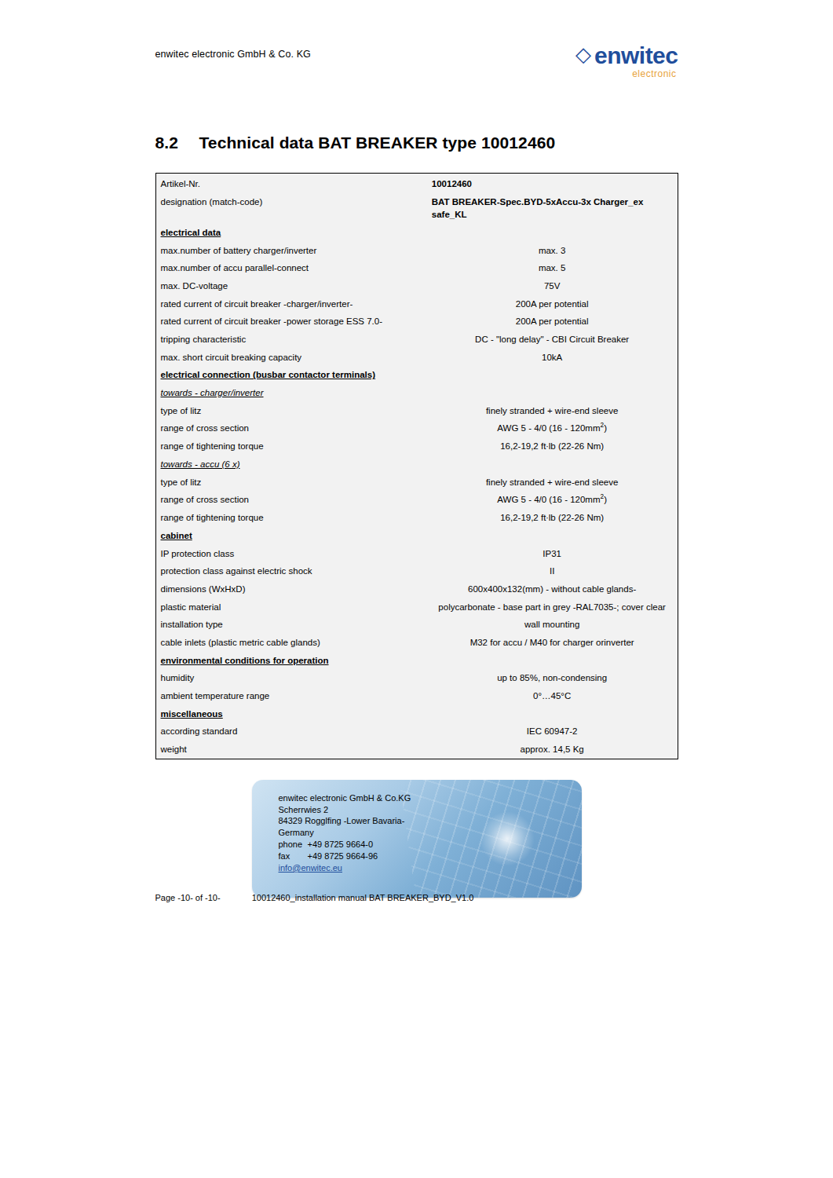enwitec electronic GmbH & Co. KG
◇enwitec
electronic
8.2 Technical data BAT BREAKER type 10012460
| Artikel-Nr. | 10012460 |
| designation (match-code) | BAT BREAKER-Spec.BYD-5xAccu-3x Charger_ex safe_KL |
| electrical data | |
| max.number of battery charger/inverter | max. 3 |
| max.number of accu parallel-connect | max. 5 |
| max. DC-voltage | 75V |
| rated current of circuit breaker -charger/inverter- | 200A per potential |
| rated current of circuit breaker -power storage ESS 7.0- | 200A per potential |
| tripping characteristic | DC - "long delay" - CBI Circuit Breaker |
| max. short circuit breaking capacity | 10kA |
| electrical connection (busbar contactor terminals) | |
| towards - charger/inverter | |
| type of litz | finely stranded + wire-end sleeve |
| range of cross section | AWG 5 - 4/0 (16 - 120mm 2 ) |
| range of tightening torque | 16,2-19,2 ft · lb (22-26 Nm) |
| towards - accu (6 x) | |
| type of litz | finely stranded + wire-end sleeve |
| range of cross section | AWG 5 - 4/0 (16 - 120mm 2 ) |
| range of tightening torque | 16,2-19,2 ft · lb (22-26 Nm) |
| cabinet | |
| IP protection class | IP31 |
| protection class against electric shock | II |
| dimensions (WxHxD) | 600x400x132(mm) - without cable glands- |
| plastic material | polycarbonate - base part in grey -RAL7035-; cover clear |
| installation type | wall mounting |
| cable inlets (plastic metric cable glands) | M32 for accu / M40 for charger orinverter |
| environmental conditions for operation | |
| humidity | up to 85%, non-condensing |
| ambient temperature range | 0°…45°C |
| miscellaneous | |
| according standard | IEC 60947-2 |
| weight | approx. 14,5 Kg |
enwitec electronic GmbH & Co.KG Scherrwies 2 84329 Rogglfing -Lower Bavaria- Germany phone +49 8725 9664-0 fax +49 8725 9664-96 info@enwitec.eu
Page -10- of -10-
10012460_installation manual BAT BREAKER_BYD_V1.0